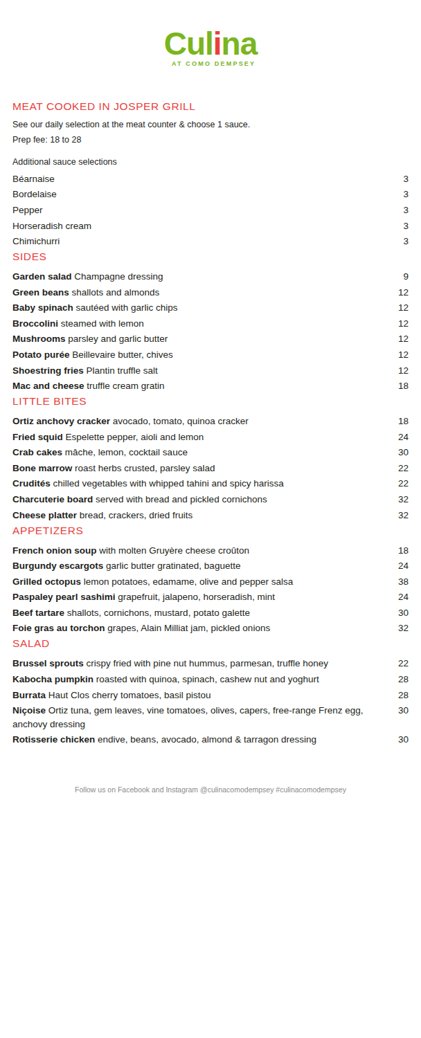Culina AT COMO DEMPSEY
Meat cooked in Josper grill
See our daily selection at the meat counter & choose 1 sauce.
Prep fee: 18 to 28
Additional sauce selections
Béarnaise 3
Bordelaise 3
Pepper 3
Horseradish cream 3
Chimichurri 3
Sides
Garden salad Champagne dressing 9
Green beans shallots and almonds 12
Baby spinach sautéed with garlic chips 12
Broccolini steamed with lemon 12
Mushrooms parsley and garlic butter 12
Potato purée Beillevaire butter, chives 12
Shoestring fries Plantin truffle salt 12
Mac and cheese truffle cream gratin 18
Little bites
Ortiz anchovy cracker avocado, tomato, quinoa cracker 18
Fried squid Espelette pepper, aioli and lemon 24
Crab cakes mâche, lemon, cocktail sauce 30
Bone marrow roast herbs crusted, parsley salad 22
Crudités chilled vegetables with whipped tahini and spicy harissa 22
Charcuterie board served with bread and pickled cornichons 32
Cheese platter bread, crackers, dried fruits 32
Appetizers
French onion soup with molten Gruyère cheese croûton 18
Burgundy escargots garlic butter gratinated, baguette 24
Grilled octopus lemon potatoes, edamame, olive and pepper salsa 38
Paspaley pearl sashimi grapefruit, jalapeno, horseradish, mint 24
Beef tartare shallots, cornichons, mustard, potato galette 30
Foie gras au torchon grapes, Alain Milliat jam, pickled onions 32
Salad
Brussel sprouts crispy fried with pine nut hummus, parmesan, truffle honey 22
Kabocha pumpkin roasted with quinoa, spinach, cashew nut and yoghurt 28
Burrata Haut Clos cherry tomatoes, basil pistou 28
Niçoise Ortiz tuna, gem leaves, vine tomatoes, olives, capers, free-range Frenz egg, anchovy dressing 30
Rotisserie chicken endive, beans, avocado, almond & tarragon dressing 30
Follow us on Facebook and Instagram @culinacomodempsey #culinacomodempsey